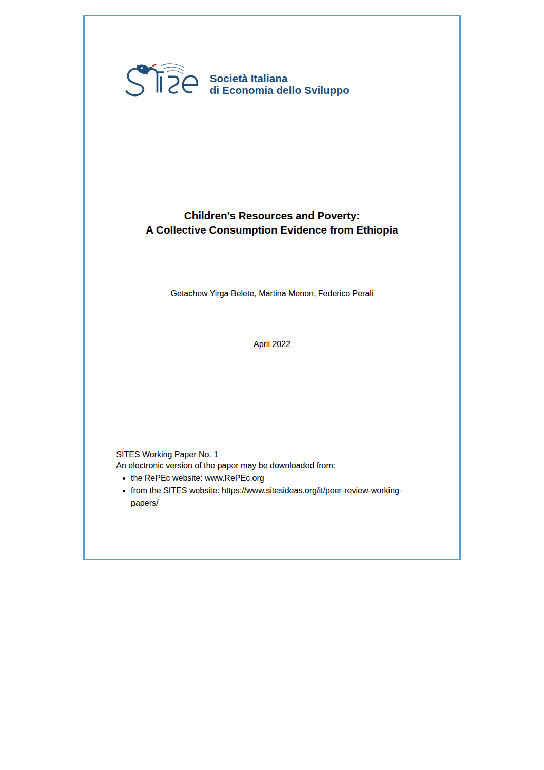Società Italiana di Economia dello Sviluppo
Children’s Resources and Poverty:
A Collective Consumption Evidence from Ethiopia
Getachew Yirga Belete, Martina Menon, Federico Perali
April 2022
SITES Working Paper No. 1
An electronic version of the paper may be downloaded from:
the RePEc website: www.RePEc.org
from the SITES website: https://www.sitesideas.org/it/peer-review-working-papers/